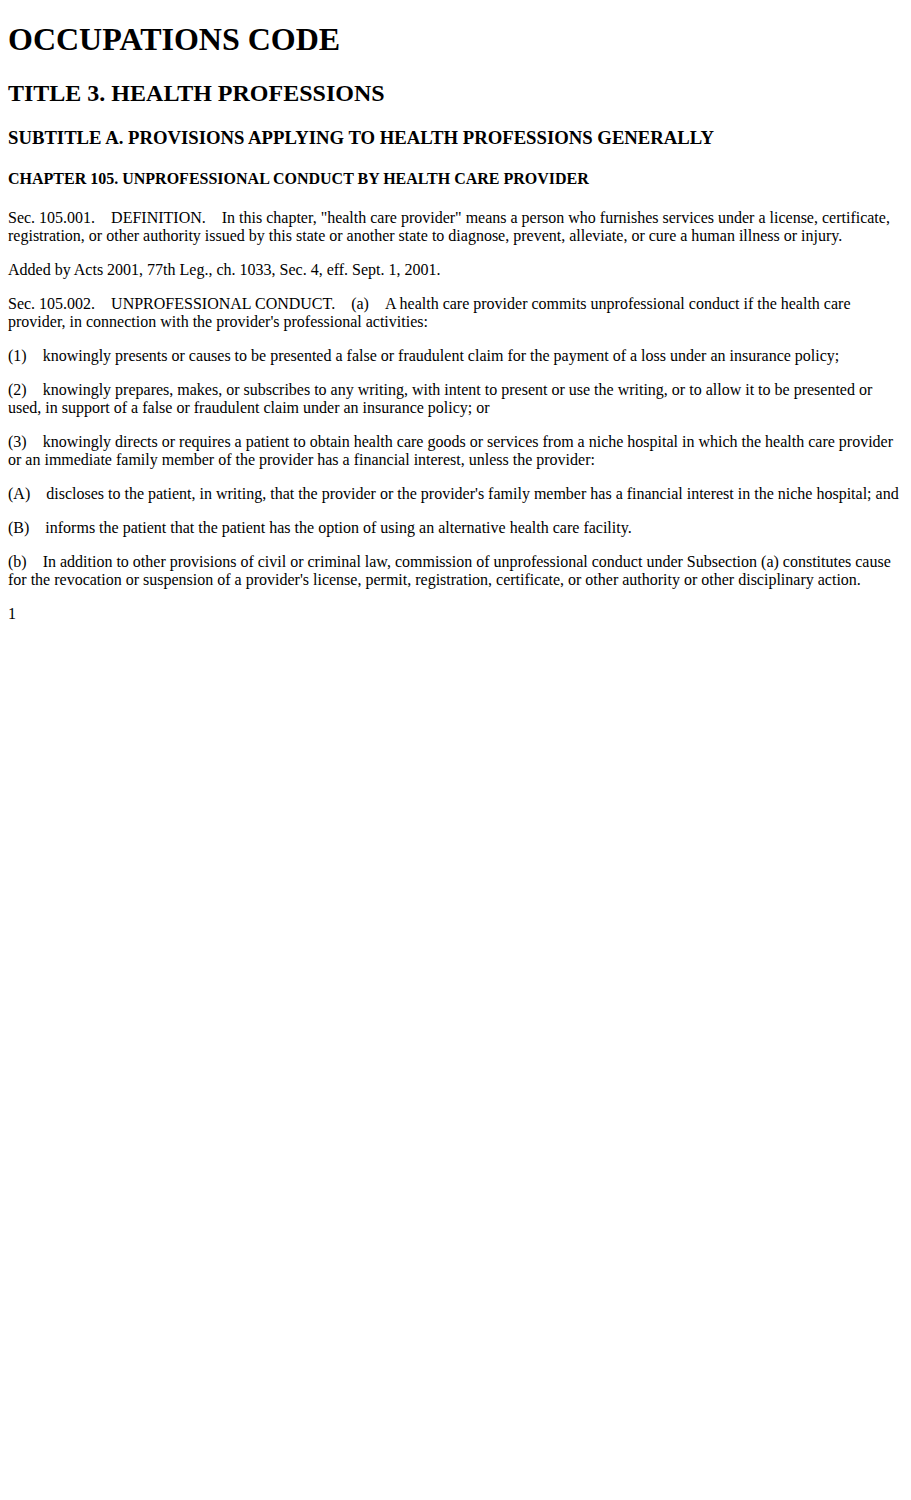OCCUPATIONS CODE
TITLE 3. HEALTH PROFESSIONS
SUBTITLE A. PROVISIONS APPLYING TO HEALTH PROFESSIONS GENERALLY
CHAPTER 105. UNPROFESSIONAL CONDUCT BY HEALTH CARE PROVIDER
Sec. 105.001. DEFINITION. In this chapter, "health care provider" means a person who furnishes services under a license, certificate, registration, or other authority issued by this state or another state to diagnose, prevent, alleviate, or cure a human illness or injury.
Added by Acts 2001, 77th Leg., ch. 1033, Sec. 4, eff. Sept. 1, 2001.
Sec. 105.002. UNPROFESSIONAL CONDUCT. (a) A health care provider commits unprofessional conduct if the health care provider, in connection with the provider's professional activities:
(1) knowingly presents or causes to be presented a false or fraudulent claim for the payment of a loss under an insurance policy;
(2) knowingly prepares, makes, or subscribes to any writing, with intent to present or use the writing, or to allow it to be presented or used, in support of a false or fraudulent claim under an insurance policy; or
(3) knowingly directs or requires a patient to obtain health care goods or services from a niche hospital in which the health care provider or an immediate family member of the provider has a financial interest, unless the provider:
(A) discloses to the patient, in writing, that the provider or the provider's family member has a financial interest in the niche hospital; and
(B) informs the patient that the patient has the option of using an alternative health care facility.
(b) In addition to other provisions of civil or criminal law, commission of unprofessional conduct under Subsection (a) constitutes cause for the revocation or suspension of a provider's license, permit, registration, certificate, or other authority or other disciplinary action.
1